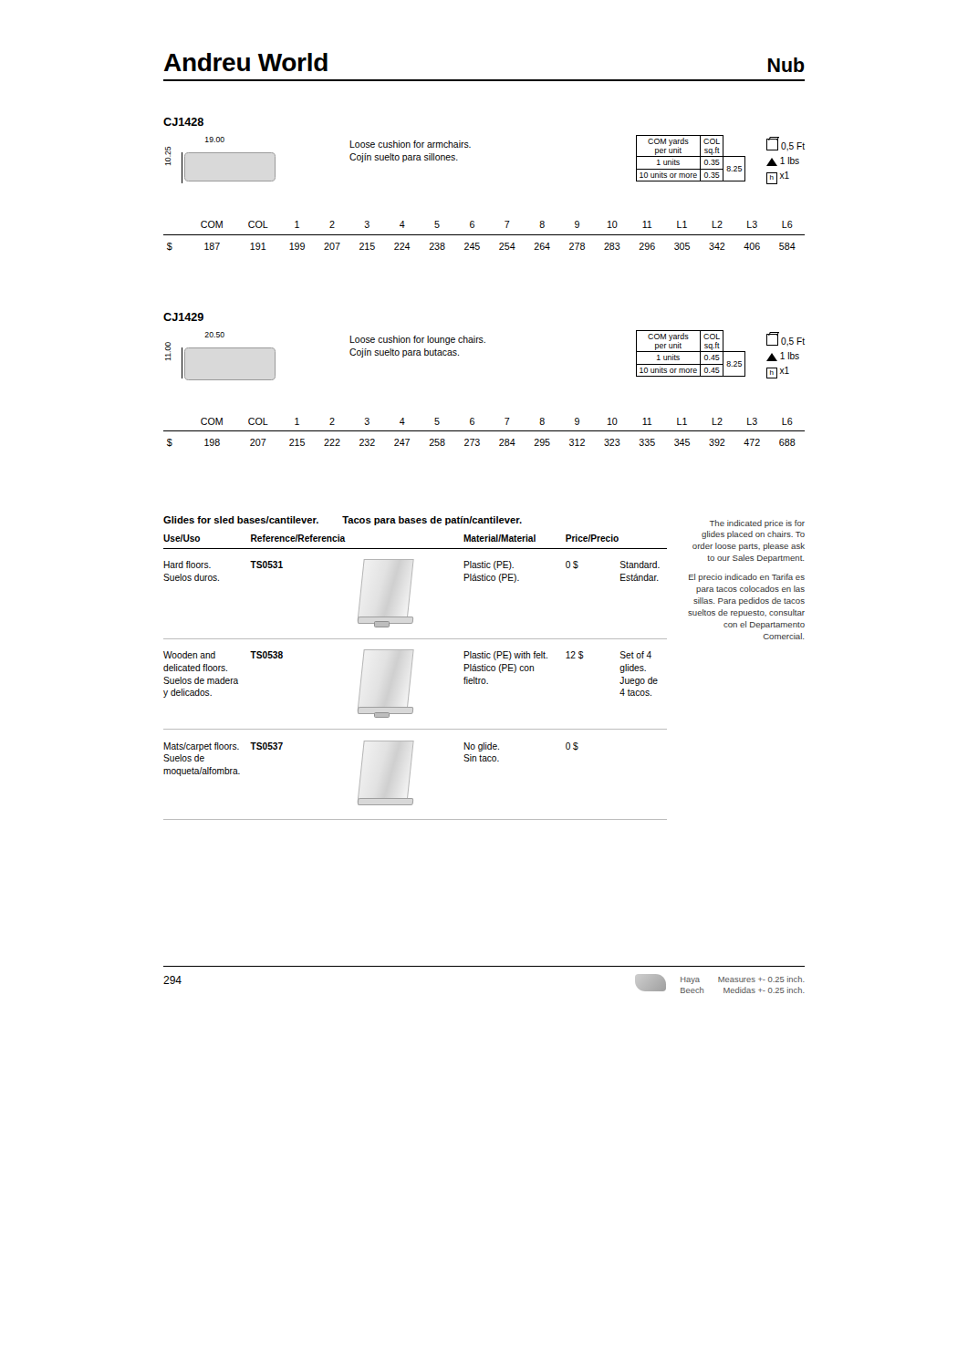Andreu World
Nub
CJ1428
19.00
10.25
Loose cushion for armchairs.
Cojín suelto para sillones.
| COM yards per unit | COL sq.ft |
| 1 units | 0.35 | 8.25 |
| 10 units or more | 0.35 |
0,5 Ft
1 lbs
h x1
| | COM | COL | 1 | 2 | 3 | 4 | 5 | 6 | 7 | 8 | 9 | 10 | 11 | L1 | L2 | L3 | L6 |
| --- | --- | --- | --- | --- | --- | --- | --- | --- | --- | --- | --- | --- | --- | --- | --- | --- | --- |
| $ | 187 | 191 | 199 | 207 | 215 | 224 | 238 | 245 | 254 | 264 | 278 | 283 | 296 | 305 | 342 | 406 | 584 |
CJ1429
20.50
11.00
Loose cushion for lounge chairs.
Cojín suelto para butacas.
| COM yards per unit | COL sq.ft |
| 1 units | 0.45 | 8.25 |
| 10 units or more | 0.45 |
0,5 Ft
1 lbs
h x1
| | COM | COL | 1 | 2 | 3 | 4 | 5 | 6 | 7 | 8 | 9 | 10 | 11 | L1 | L2 | L3 | L6 |
| --- | --- | --- | --- | --- | --- | --- | --- | --- | --- | --- | --- | --- | --- | --- | --- | --- | --- |
| $ | 198 | 207 | 215 | 222 | 232 | 247 | 258 | 273 | 284 | 295 | 312 | 323 | 335 | 345 | 392 | 472 | 688 |
Glides for sled bases/cantilever. Tacos para bases de patín/cantilever.
| Use/Uso | Reference/Referencia | | Material/Material | Price/Precio | |
| --- | --- | --- | --- | --- | --- |
| Hard floors. Suelos duros. | TS0531 | | Plastic (PE). Plástico (PE). | 0 $ | Standard. Estándar. |
| Wooden and delicated floors. Suelos de madera y delicados. | TS0538 | | Plastic (PE) with felt. Plástico (PE) con fieltro. | 12 $ | Set of 4 glides. Juego de 4 tacos. |
| Mats/carpet floors. Suelos de moqueta/alfombra. | TS0537 | | No glide. Sin taco. | 0 $ | |
The indicated price is for glides placed on chairs. To order loose parts, please ask to our Sales Department.
El precio indicado en Tarifa es para tacos colocados en las sillas. Para pedidos de tacos sueltos de repuesto, consultar con el Departamento Comercial.
294
Haya
Beech
Measures +- 0.25 inch.
Medidas +- 0.25 inch.